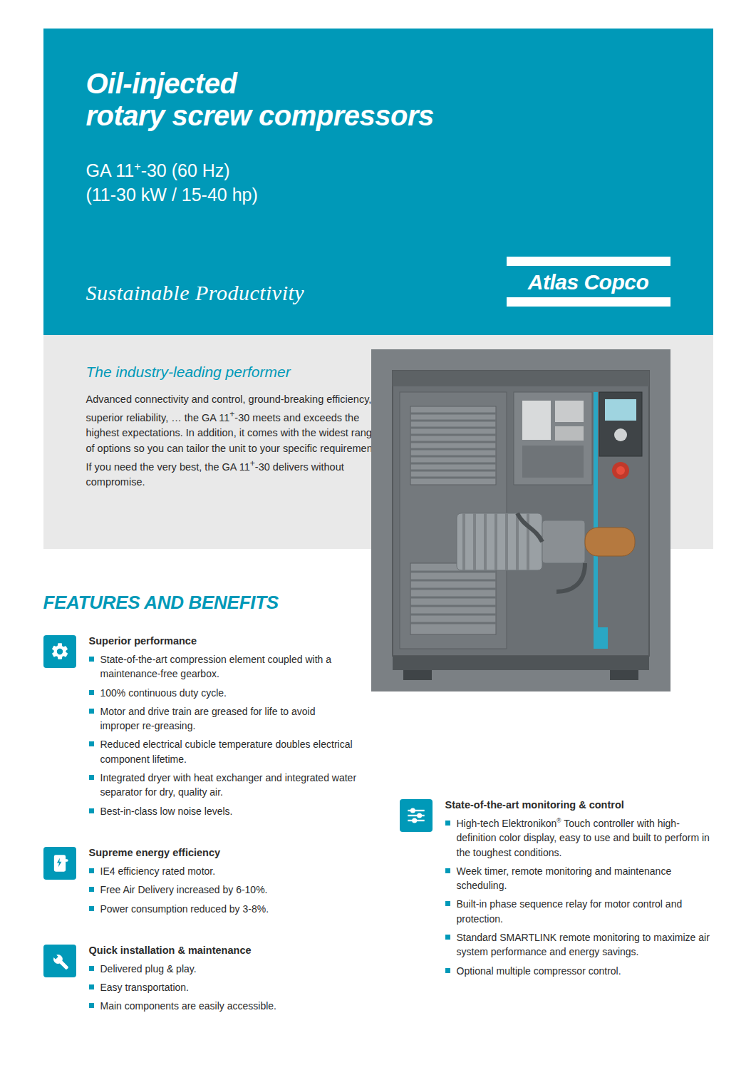Oil-injected
rotary screw compressors
GA 11+-30 (60 Hz)
(11-30 kW / 15-40 hp)
Sustainable Productivity
Atlas Copco
The industry-leading performer
Advanced connectivity and control, ground-breaking efficiency, superior reliability, … the GA 11+-30 meets and exceeds the highest expectations. In addition, it comes with the widest range of options so you can tailor the unit to your specific requirements. If you need the very best, the GA 11+-30 delivers without compromise.
FEATURES AND BENEFITS
Superior performance
State-of-the-art compression element coupled with a maintenance-free gearbox.
100% continuous duty cycle.
Motor and drive train are greased for life to avoid improper re-greasing.
Reduced electrical cubicle temperature doubles electrical component lifetime.
Integrated dryer with heat exchanger and integrated water separator for dry, quality air.
Best-in-class low noise levels.
Supreme energy efficiency
IE4 efficiency rated motor.
Free Air Delivery increased by 6-10%.
Power consumption reduced by 3-8%.
Quick installation & maintenance
Delivered plug & play.
Easy transportation.
Main components are easily accessible.
State-of-the-art monitoring & control
High-tech Elektronikon® Touch controller with high-definition color display, easy to use and built to perform in the toughest conditions.
Week timer, remote monitoring and maintenance scheduling.
Built-in phase sequence relay for motor control and protection.
Standard SMARTLINK remote monitoring to maximize air system performance and energy savings.
Optional multiple compressor control.